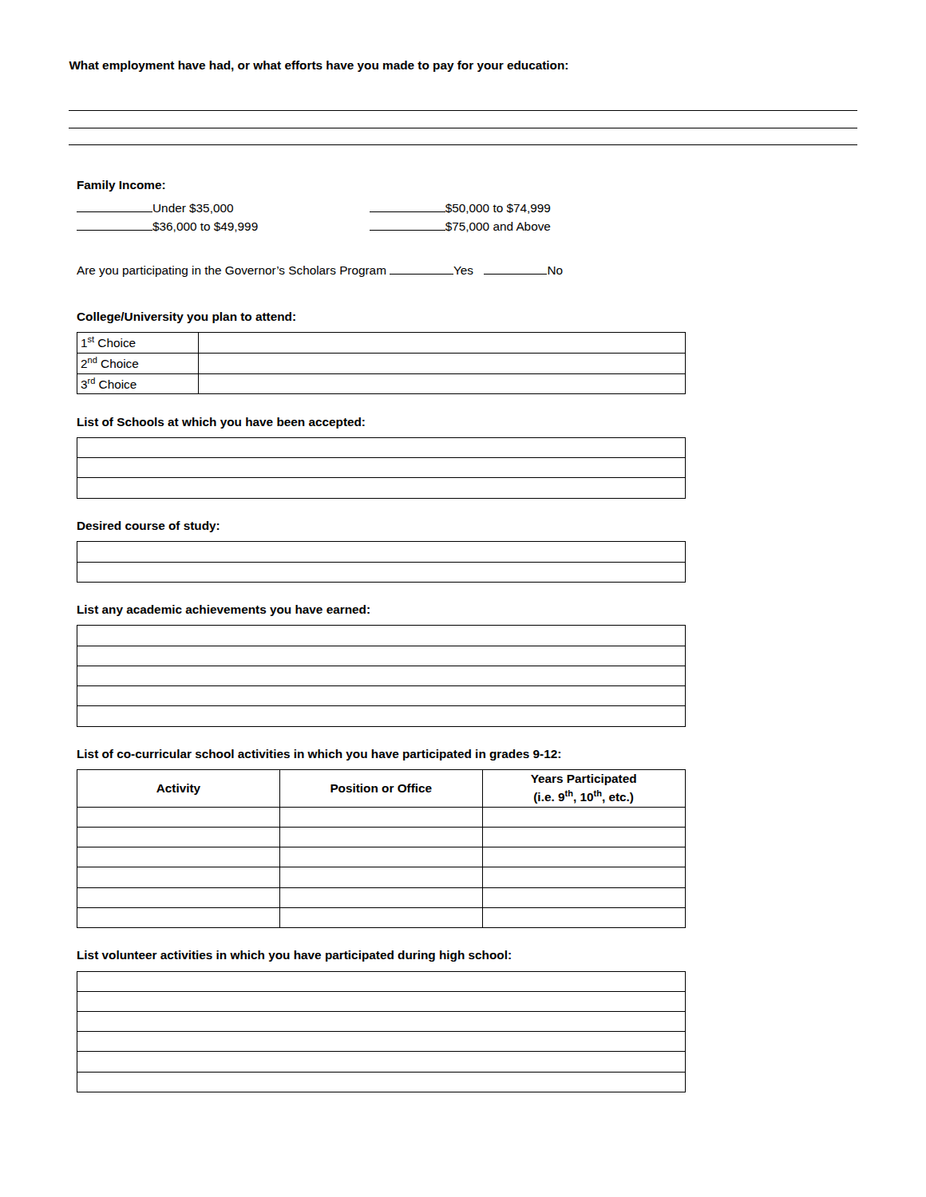What employment have had, or what efforts have you made to pay for your education:
Family Income:
| Under $35,000 | $50,000 to $74,999 |
| $36,000 to $49,999 | $75,000 and Above |
Are you participating in the Governor’s Scholars Program Yes No
College/University you plan to attend:
| 1 st Choice | |
| 2 nd Choice | |
| 3 rd Choice | |
List of Schools at which you have been accepted:
Desired course of study:
List any academic achievements you have earned:
List of co-curricular school activities in which you have participated in grades 9-12:
| Activity | Position or Office | Years Participated (i.e. 9 th , 10 th , etc.) |
| --- | --- | --- |
List volunteer activities in which you have participated during high school: